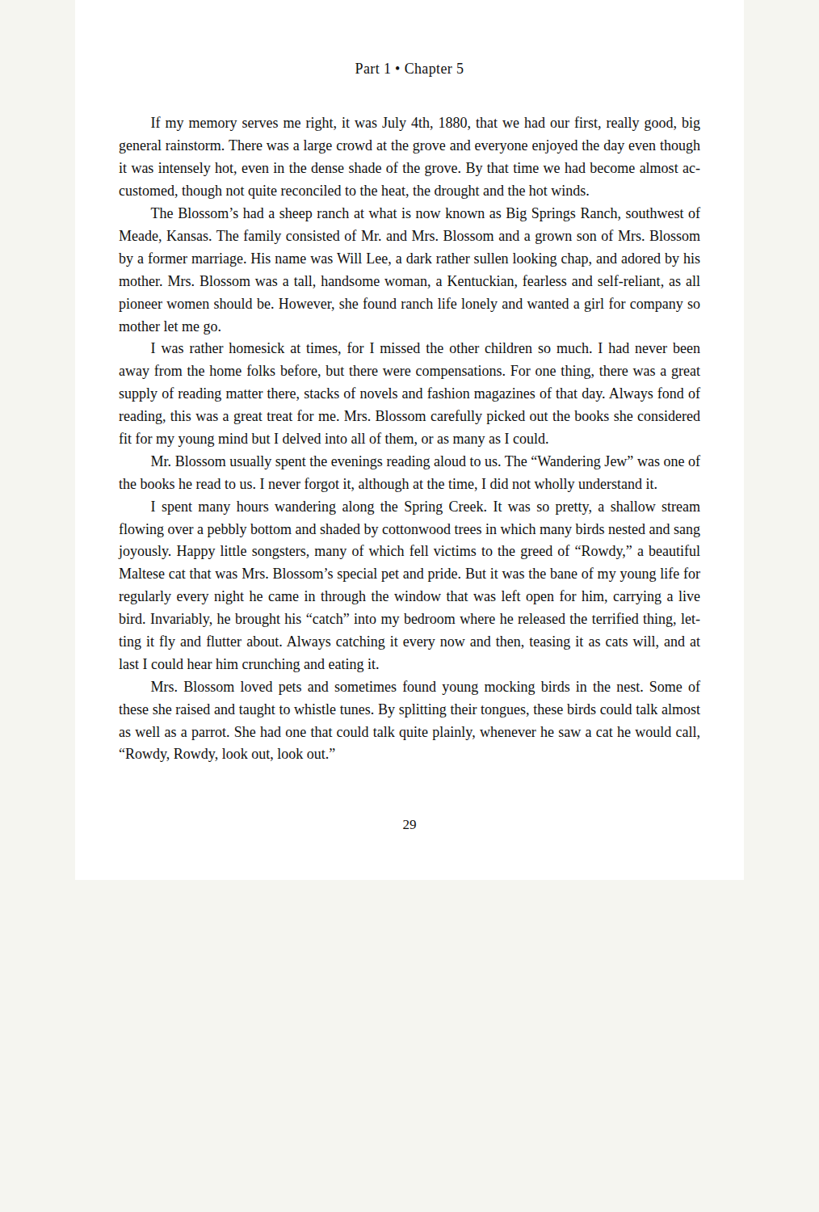Part 1 • Chapter 5
If my memory serves me right, it was July 4th, 1880, that we had our first, really good, big general rainstorm. There was a large crowd at the grove and everyone enjoyed the day even though it was intensely hot, even in the dense shade of the grove. By that time we had become almost accustomed, though not quite reconciled to the heat, the drought and the hot winds.
The Blossom’s had a sheep ranch at what is now known as Big Springs Ranch, southwest of Meade, Kansas. The family consisted of Mr. and Mrs. Blossom and a grown son of Mrs. Blossom by a former marriage. His name was Will Lee, a dark rather sullen looking chap, and adored by his mother. Mrs. Blossom was a tall, handsome woman, a Kentuckian, fearless and self-reliant, as all pioneer women should be. However, she found ranch life lonely and wanted a girl for company so mother let me go.
I was rather homesick at times, for I missed the other children so much. I had never been away from the home folks before, but there were compensations. For one thing, there was a great supply of reading matter there, stacks of novels and fashion magazines of that day. Always fond of reading, this was a great treat for me. Mrs. Blossom carefully picked out the books she considered fit for my young mind but I delved into all of them, or as many as I could.
Mr. Blossom usually spent the evenings reading aloud to us. The “Wandering Jew” was one of the books he read to us. I never forgot it, although at the time, I did not wholly understand it.
I spent many hours wandering along the Spring Creek. It was so pretty, a shallow stream flowing over a pebbly bottom and shaded by cottonwood trees in which many birds nested and sang joyously. Happy little songsters, many of which fell victims to the greed of “Rowdy,” a beautiful Maltese cat that was Mrs. Blossom’s special pet and pride. But it was the bane of my young life for regularly every night he came in through the window that was left open for him, carrying a live bird. Invariably, he brought his “catch” into my bedroom where he released the terrified thing, letting it fly and flutter about. Always catching it every now and then, teasing it as cats will, and at last I could hear him crunching and eating it.
Mrs. Blossom loved pets and sometimes found young mocking birds in the nest. Some of these she raised and taught to whistle tunes. By splitting their tongues, these birds could talk almost as well as a parrot. She had one that could talk quite plainly, whenever he saw a cat he would call, “Rowdy, Rowdy, look out, look out.”
29